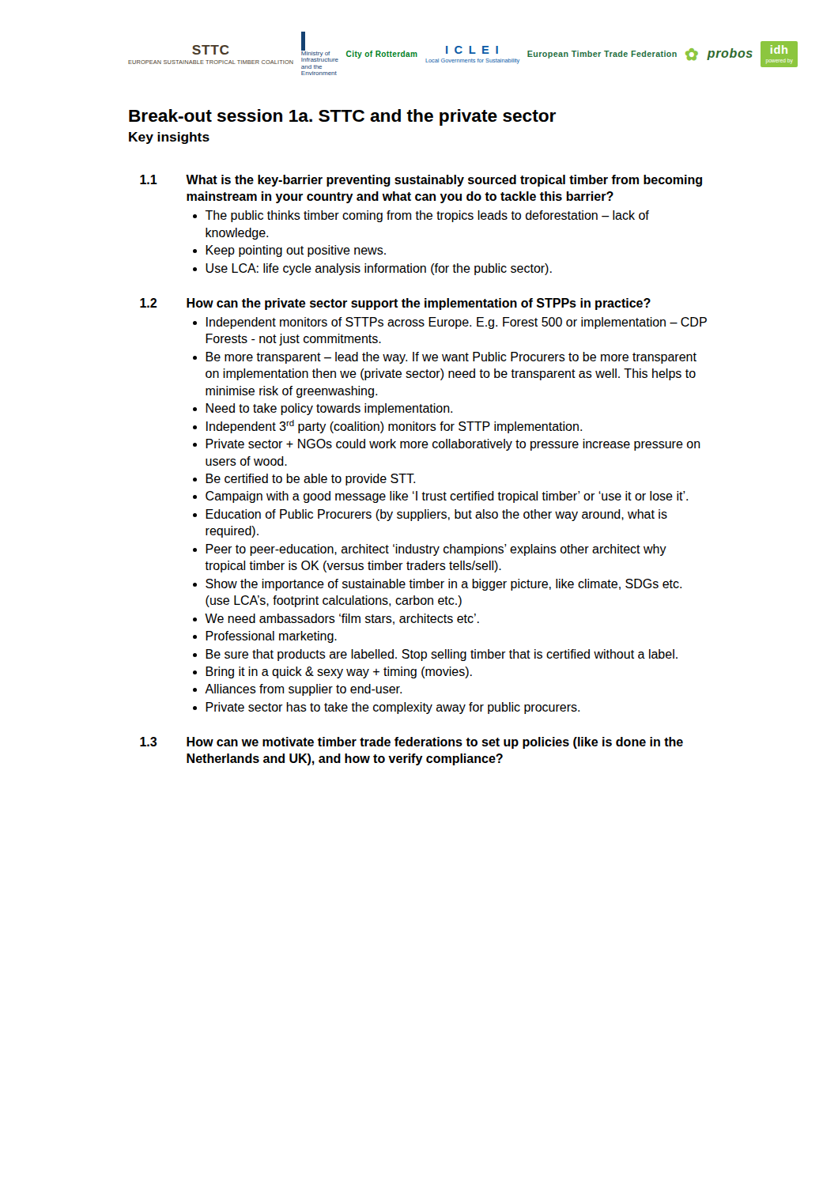STTC EUROPEAN SUSTAINABLE TROPICAL TIMBER COALITION
Ministry of Infrastructure and the Environment
City of Rotterdam
I C L E I Local Governments for Sustainability
European Timber Trade Federation
✿
probos
idh powered by
Break-out session 1a. STTC and the private sector
Key insights
1.1 What is the key-barrier preventing sustainably sourced tropical timber from becoming mainstream in your country and what can you do to tackle this barrier?
The public thinks timber coming from the tropics leads to deforestation – lack of knowledge.
Keep pointing out positive news.
Use LCA: life cycle analysis information (for the public sector).
1.2 How can the private sector support the implementation of STPPs in practice?
Independent monitors of STTPs across Europe. E.g. Forest 500 or implementation – CDP Forests - not just commitments.
Be more transparent – lead the way. If we want Public Procurers to be more transparent on implementation then we (private sector) need to be transparent as well. This helps to minimise risk of greenwashing.
Need to take policy towards implementation.
Independent 3rd party (coalition) monitors for STTP implementation.
Private sector + NGOs could work more collaboratively to pressure increase pressure on users of wood.
Be certified to be able to provide STT.
Campaign with a good message like ‘I trust certified tropical timber’ or ‘use it or lose it’.
Education of Public Procurers (by suppliers, but also the other way around, what is required).
Peer to peer-education, architect ‘industry champions’ explains other architect why tropical timber is OK (versus timber traders tells/sell).
Show the importance of sustainable timber in a bigger picture, like climate, SDGs etc. (use LCA’s, footprint calculations, carbon etc.)
We need ambassadors ‘film stars, architects etc’.
Professional marketing.
Be sure that products are labelled. Stop selling timber that is certified without a label.
Bring it in a quick & sexy way + timing (movies).
Alliances from supplier to end-user.
Private sector has to take the complexity away for public procurers.
1.3 How can we motivate timber trade federations to set up policies (like is done in the Netherlands and UK), and how to verify compliance?